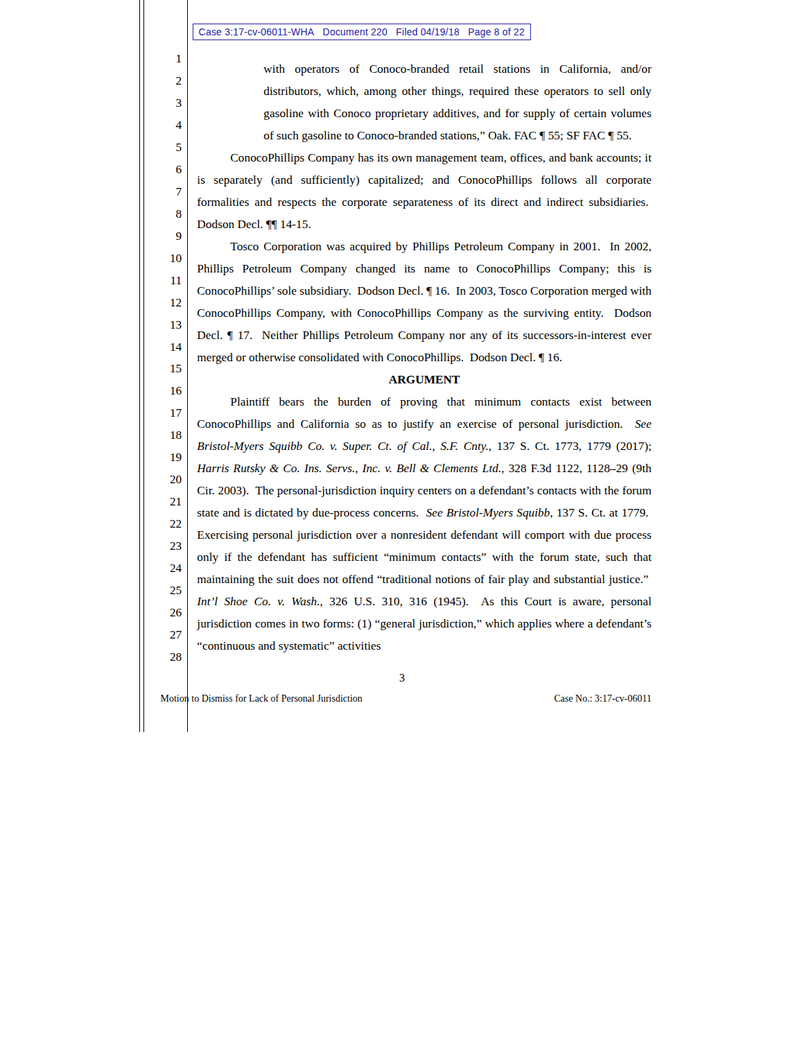Case 3:17-cv-06011-WHA Document 220 Filed 04/19/18 Page 8 of 22
1
2
3
4
5
6
7
8
9
10
11
12
13
14
15
16
17
18
19
20
21
22
23
24
25
26
27
28
with operators of Conoco-branded retail stations in California, and/or distributors, which, among other things, required these operators to sell only gasoline with Conoco proprietary additives, and for supply of certain volumes of such gasoline to Conoco-branded stations,” Oak. FAC ¶ 55; SF FAC ¶ 55.
ConocoPhillips Company has its own management team, offices, and bank accounts; it is separately (and sufficiently) capitalized; and ConocoPhillips follows all corporate formalities and respects the corporate separateness of its direct and indirect subsidiaries. Dodson Decl. ¶¶ 14-15.
Tosco Corporation was acquired by Phillips Petroleum Company in 2001. In 2002, Phillips Petroleum Company changed its name to ConocoPhillips Company; this is ConocoPhillips’ sole subsidiary. Dodson Decl. ¶ 16. In 2003, Tosco Corporation merged with ConocoPhillips Company, with ConocoPhillips Company as the surviving entity. Dodson Decl. ¶ 17. Neither Phillips Petroleum Company nor any of its successors-in-interest ever merged or otherwise consolidated with ConocoPhillips. Dodson Decl. ¶ 16.
ARGUMENT
Plaintiff bears the burden of proving that minimum contacts exist between ConocoPhillips and California so as to justify an exercise of personal jurisdiction. See Bristol-Myers Squibb Co. v. Super. Ct. of Cal., S.F. Cnty., 137 S. Ct. 1773, 1779 (2017); Harris Rutsky & Co. Ins. Servs., Inc. v. Bell & Clements Ltd., 328 F.3d 1122, 1128–29 (9th Cir. 2003). The personal-jurisdiction inquiry centers on a defendant’s contacts with the forum state and is dictated by due-process concerns. See Bristol-Myers Squibb, 137 S. Ct. at 1779. Exercising personal jurisdiction over a nonresident defendant will comport with due process only if the defendant has sufficient “minimum contacts” with the forum state, such that maintaining the suit does not offend “traditional notions of fair play and substantial justice.” Int’l Shoe Co. v. Wash., 326 U.S. 310, 316 (1945). As this Court is aware, personal jurisdiction comes in two forms: (1) “general jurisdiction,” which applies where a defendant’s “continuous and systematic” activities
3
Motion to Dismiss for Lack of Personal Jurisdiction Case No.: 3:17-cv-06011